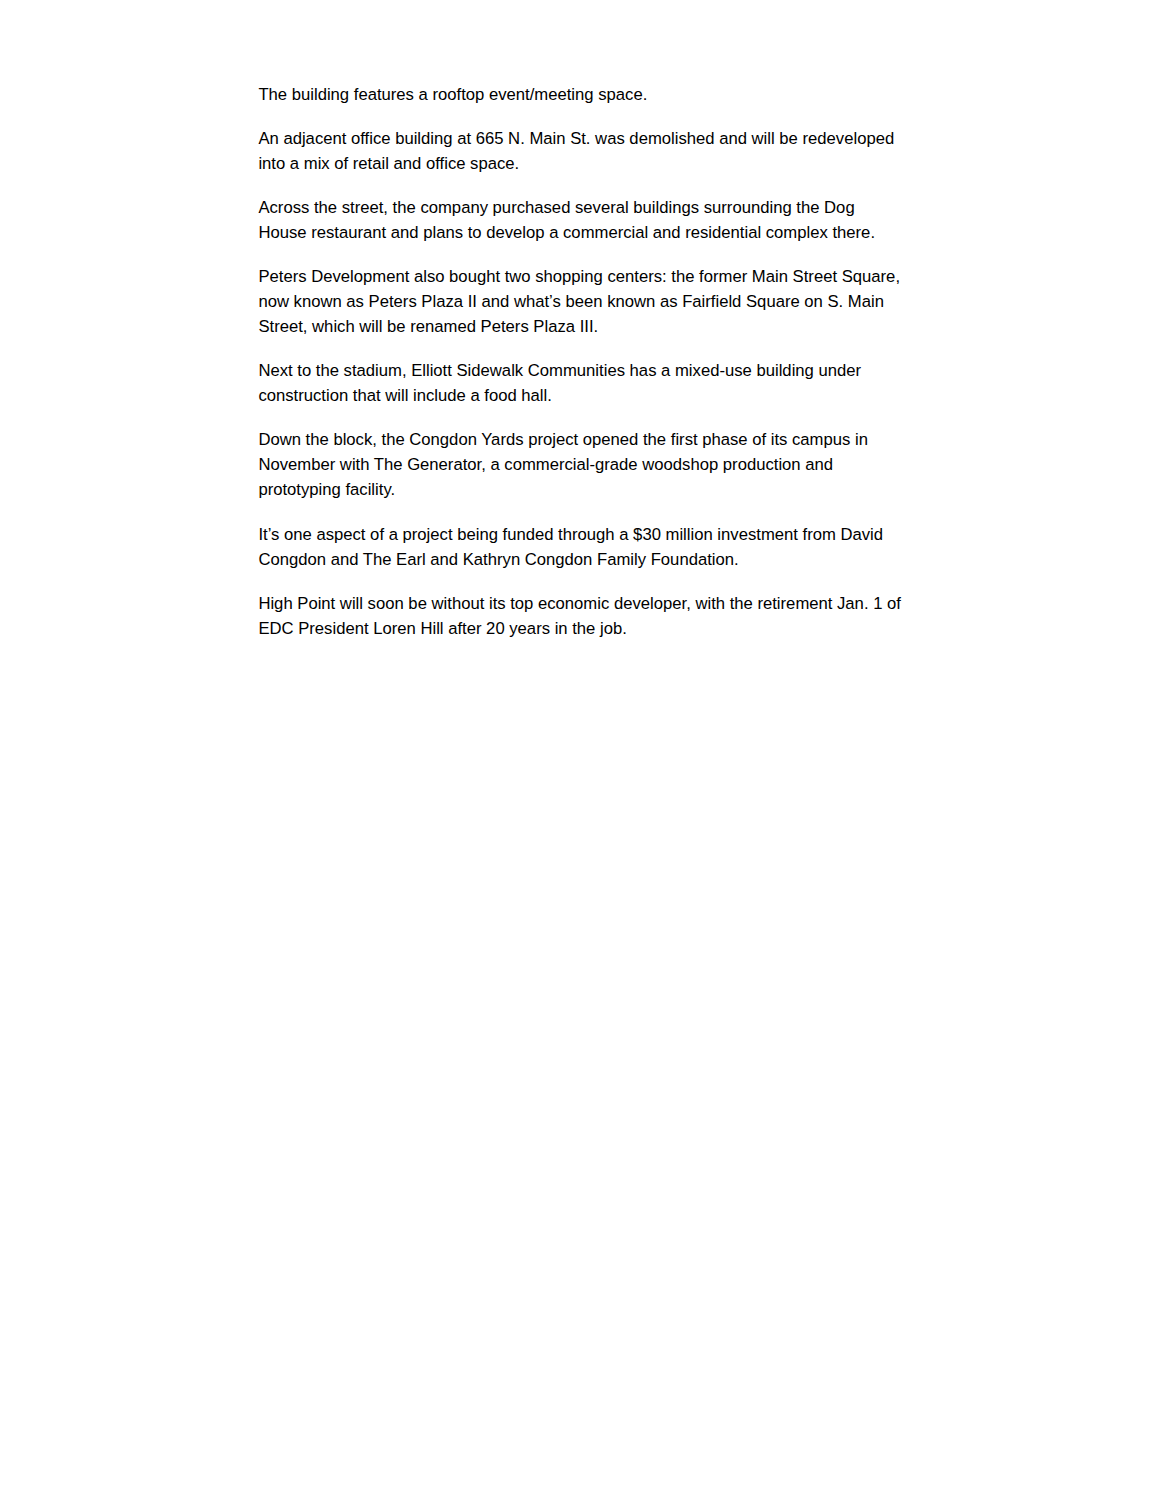The building features a rooftop event/meeting space.
An adjacent office building at 665 N. Main St. was demolished and will be redeveloped into a mix of retail and office space.
Across the street, the company purchased several buildings surrounding the Dog House restaurant and plans to develop a commercial and residential complex there.
Peters Development also bought two shopping centers: the former Main Street Square, now known as Peters Plaza II and what’s been known as Fairfield Square on S. Main Street, which will be renamed Peters Plaza III.
Next to the stadium, Elliott Sidewalk Communities has a mixed-use building under construction that will include a food hall.
Down the block, the Congdon Yards project opened the first phase of its campus in November with The Generator, a commercial-grade woodshop production and prototyping facility.
It’s one aspect of a project being funded through a $30 million investment from David Congdon and The Earl and Kathryn Congdon Family Foundation.
High Point will soon be without its top economic developer, with the retirement Jan. 1 of EDC President Loren Hill after 20 years in the job.